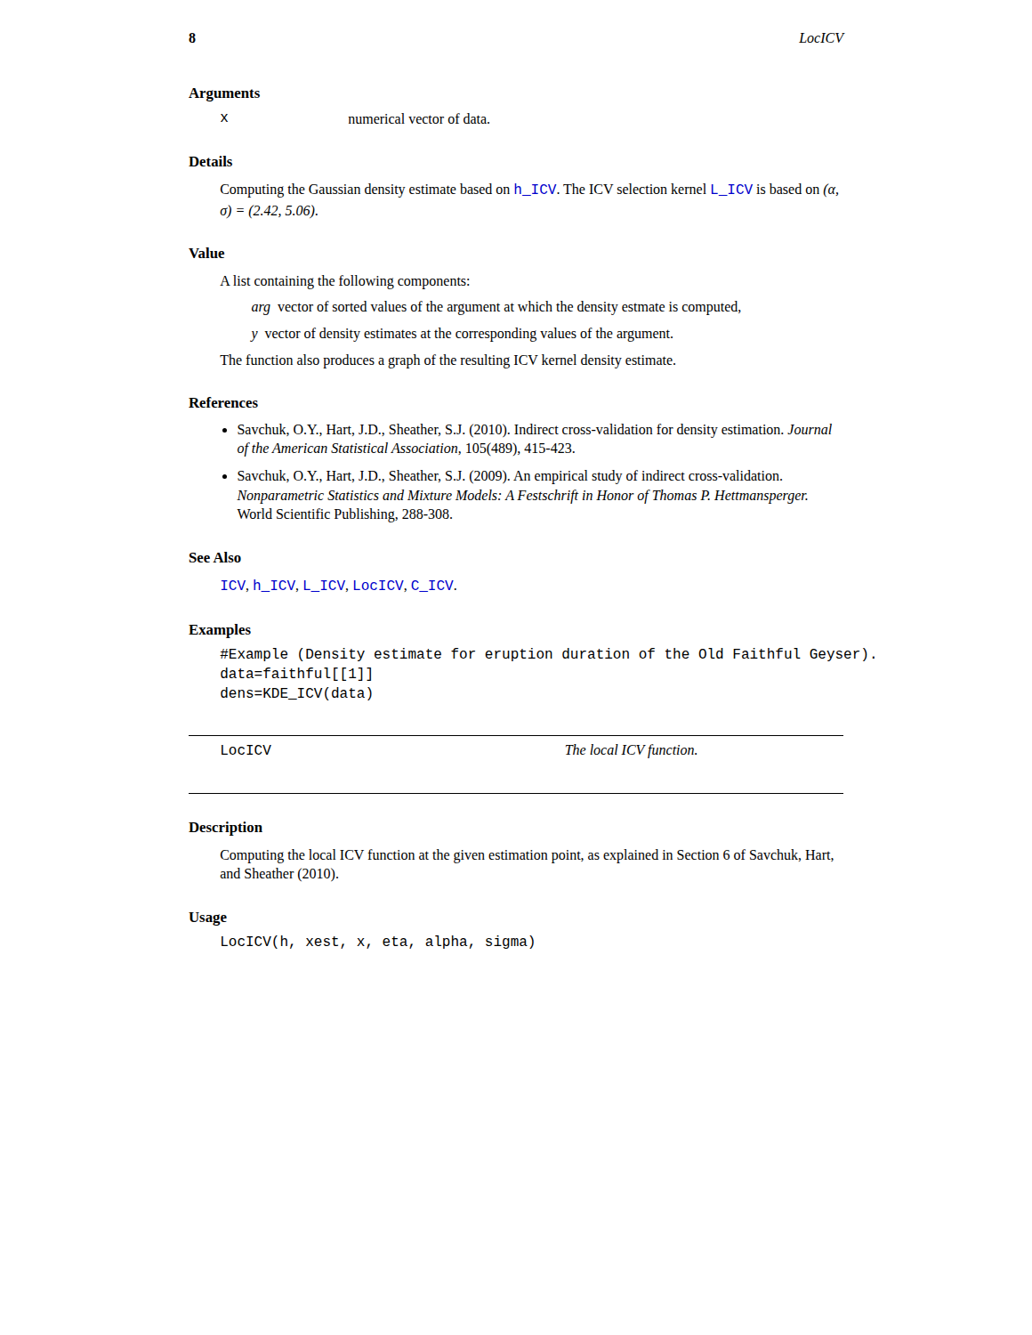8 LocICV
Arguments
x
numerical vector of data.
Details
Computing the Gaussian density estimate based on h_ICV. The ICV selection kernel L_ICV is based on (α, σ) = (2.42, 5.06).
Value
A list containing the following components:
arg vector of sorted values of the argument at which the density estmate is computed,
y vector of density estimates at the corresponding values of the argument.
The function also produces a graph of the resulting ICV kernel density estimate.
References
Savchuk, O.Y., Hart, J.D., Sheather, S.J. (2010). Indirect cross-validation for density estimation. Journal of the American Statistical Association, 105(489), 415-423.
Savchuk, O.Y., Hart, J.D., Sheather, S.J. (2009). An empirical study of indirect cross-validation. Nonparametric Statistics and Mixture Models: A Festschrift in Honor of Thomas P. Hettmansperger. World Scientific Publishing, 288-308.
See Also
ICV, h_ICV, L_ICV, LocICV, C_ICV.
Examples
#Example (Density estimate for eruption duration of the Old Faithful Geyser).
data=faithful[[1]]
dens=KDE_ICV(data)
LocICV The local ICV function.
Description
Computing the local ICV function at the given estimation point, as explained in Section 6 of Savchuk, Hart, and Sheather (2010).
Usage
LocICV(h, xest, x, eta, alpha, sigma)